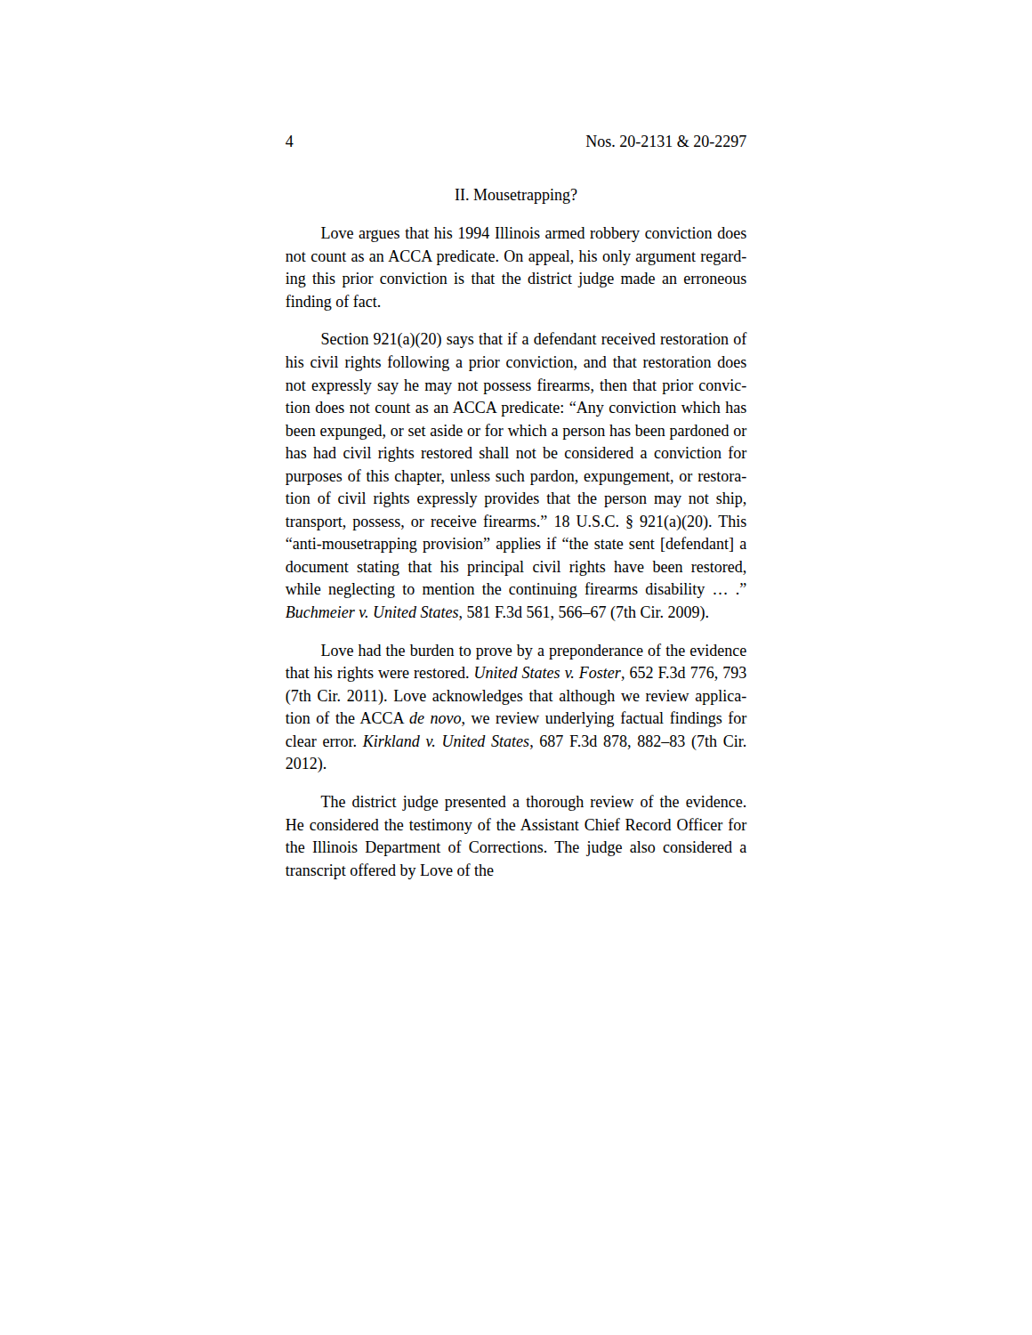4 Nos. 20-2131 & 20-2297
II. Mousetrapping?
Love argues that his 1994 Illinois armed robbery conviction does not count as an ACCA predicate. On appeal, his only argument regarding this prior conviction is that the district judge made an erroneous finding of fact.
Section 921(a)(20) says that if a defendant received restoration of his civil rights following a prior conviction, and that restoration does not expressly say he may not possess firearms, then that prior conviction does not count as an ACCA predicate: “Any conviction which has been expunged, or set aside or for which a person has been pardoned or has had civil rights restored shall not be considered a conviction for purposes of this chapter, unless such pardon, expungement, or restoration of civil rights expressly provides that the person may not ship, transport, possess, or receive firearms.” 18 U.S.C. § 921(a)(20). This “anti-mousetrapping provision” applies if “the state sent [defendant] a document stating that his principal civil rights have been restored, while neglecting to mention the continuing firearms disability … .” Buchmeier v. United States, 581 F.3d 561, 566–67 (7th Cir. 2009).
Love had the burden to prove by a preponderance of the evidence that his rights were restored. United States v. Foster, 652 F.3d 776, 793 (7th Cir. 2011). Love acknowledges that although we review application of the ACCA de novo, we review underlying factual findings for clear error. Kirkland v. United States, 687 F.3d 878, 882–83 (7th Cir. 2012).
The district judge presented a thorough review of the evidence. He considered the testimony of the Assistant Chief Record Officer for the Illinois Department of Corrections. The judge also considered a transcript offered by Love of the